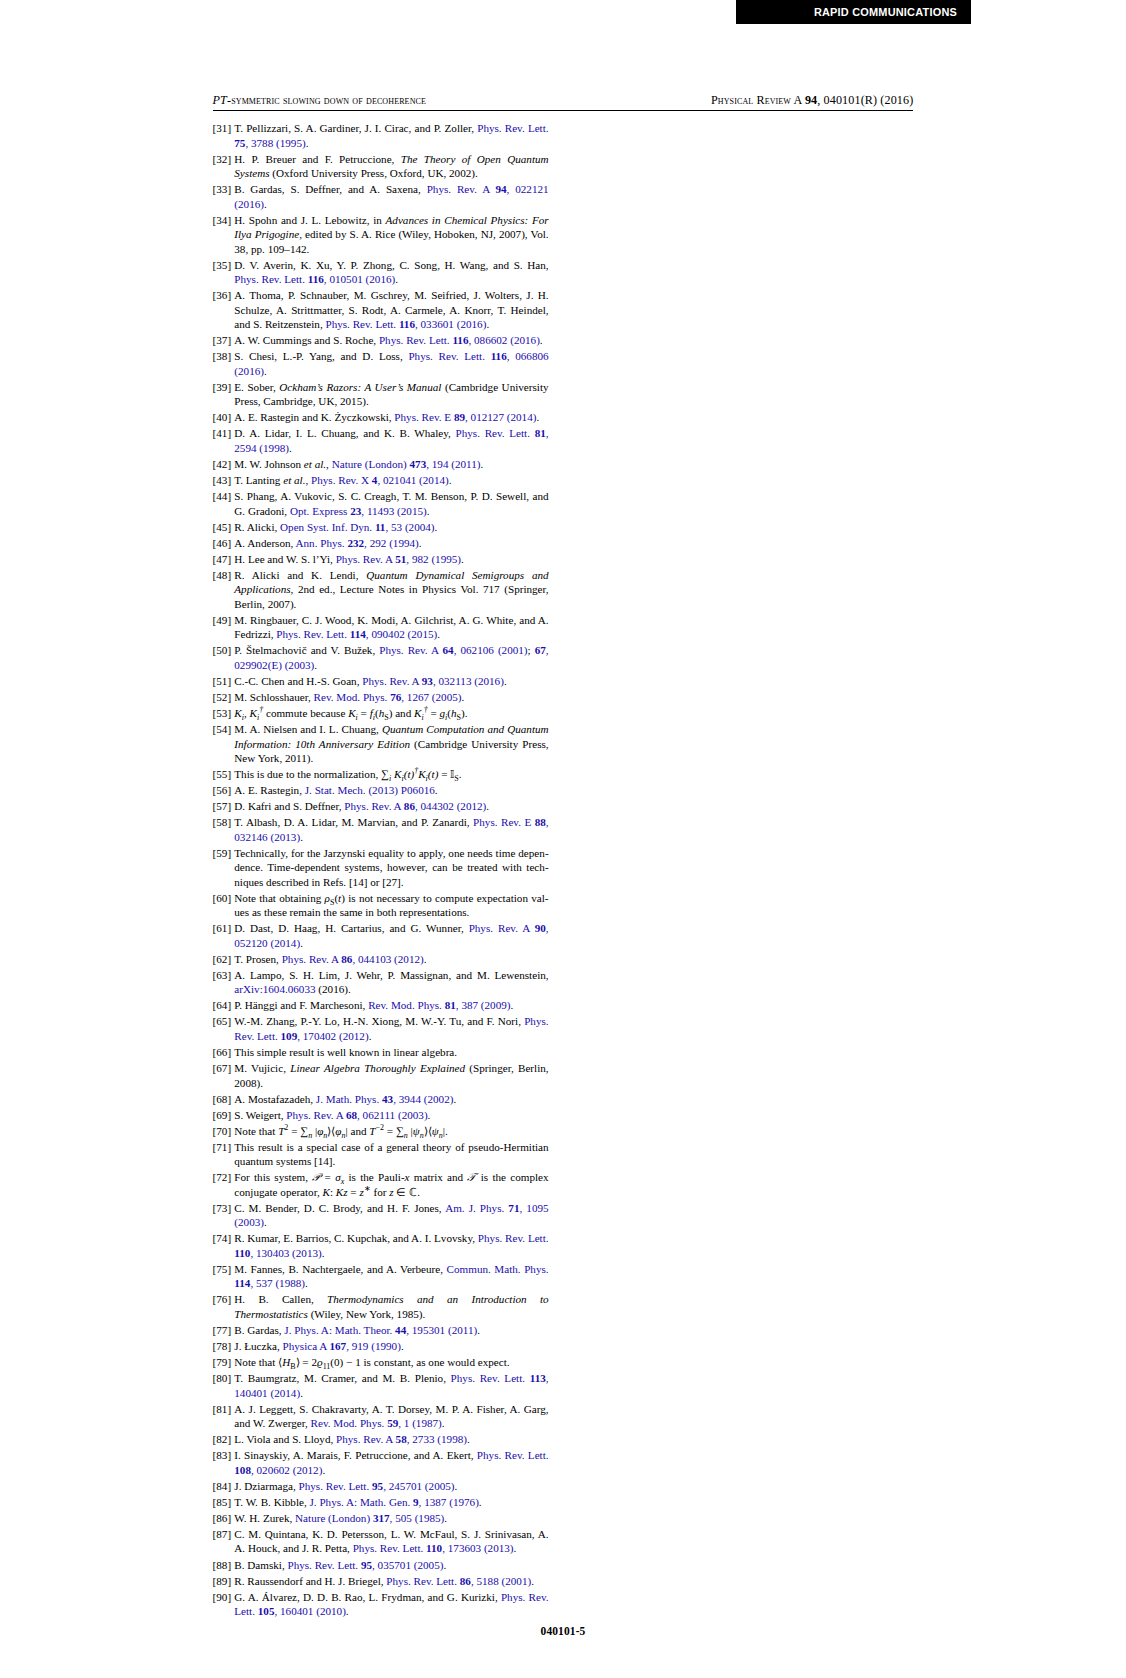RAPID COMMUNICATIONS
PT-symmetric slowing down of decoherence
Physical Review A 94, 040101(R) (2016)
[31] T. Pellizzari, S. A. Gardiner, J. I. Cirac, and P. Zoller, Phys. Rev. Lett. 75, 3788 (1995).
[32] H. P. Breuer and F. Petruccione, The Theory of Open Quantum Systems (Oxford University Press, Oxford, UK, 2002).
[33] B. Gardas, S. Deffner, and A. Saxena, Phys. Rev. A 94, 022121 (2016).
[34] H. Spohn and J. L. Lebowitz, in Advances in Chemical Physics: For Ilya Prigogine, edited by S. A. Rice (Wiley, Hoboken, NJ, 2007), Vol. 38, pp. 109–142.
[35] D. V. Averin, K. Xu, Y. P. Zhong, C. Song, H. Wang, and S. Han, Phys. Rev. Lett. 116, 010501 (2016).
[36] A. Thoma, P. Schnauber, M. Gschrey, M. Seifried, J. Wolters, J. H. Schulze, A. Strittmatter, S. Rodt, A. Carmele, A. Knorr, T. Heindel, and S. Reitzenstein, Phys. Rev. Lett. 116, 033601 (2016).
[37] A. W. Cummings and S. Roche, Phys. Rev. Lett. 116, 086602 (2016).
[38] S. Chesi, L.-P. Yang, and D. Loss, Phys. Rev. Lett. 116, 066806 (2016).
[39] E. Sober, Ockham’s Razors: A User’s Manual (Cambridge University Press, Cambridge, UK, 2015).
[40] A. E. Rastegin and K. Życzkowski, Phys. Rev. E 89, 012127 (2014).
[41] D. A. Lidar, I. L. Chuang, and K. B. Whaley, Phys. Rev. Lett. 81, 2594 (1998).
[42] M. W. Johnson et al., Nature (London) 473, 194 (2011).
[43] T. Lanting et al., Phys. Rev. X 4, 021041 (2014).
[44] S. Phang, A. Vukovic, S. C. Creagh, T. M. Benson, P. D. Sewell, and G. Gradoni, Opt. Express 23, 11493 (2015).
[45] R. Alicki, Open Syst. Inf. Dyn. 11, 53 (2004).
[46] A. Anderson, Ann. Phys. 232, 292 (1994).
[47] H. Lee and W. S. l’Yi, Phys. Rev. A 51, 982 (1995).
[48] R. Alicki and K. Lendi, Quantum Dynamical Semigroups and Applications, 2nd ed., Lecture Notes in Physics Vol. 717 (Springer, Berlin, 2007).
[49] M. Ringbauer, C. J. Wood, K. Modi, A. Gilchrist, A. G. White, and A. Fedrizzi, Phys. Rev. Lett. 114, 090402 (2015).
[50] P. Štelmachovič and V. Bužek, Phys. Rev. A 64, 062106 (2001); 67, 029902(E) (2003).
[51] C.-C. Chen and H.-S. Goan, Phys. Rev. A 93, 032113 (2016).
[52] M. Schlosshauer, Rev. Mod. Phys. 76, 1267 (2005).
[53] Ki, Ki† commute because Ki = fi(hS) and Ki† = gi(hS).
[54] M. A. Nielsen and I. L. Chuang, Quantum Computation and Quantum Information: 10th Anniversary Edition (Cambridge University Press, New York, 2011).
[55] This is due to the normalization, ∑i Ki(t)†Ki(t) = 𝕀S.
[56] A. E. Rastegin, J. Stat. Mech. (2013) P06016.
[57] D. Kafri and S. Deffner, Phys. Rev. A 86, 044302 (2012).
[58] T. Albash, D. A. Lidar, M. Marvian, and P. Zanardi, Phys. Rev. E 88, 032146 (2013).
[59] Technically, for the Jarzynski equality to apply, one needs time dependence. Time-dependent systems, however, can be treated with techniques described in Refs. [14] or [27].
[60] Note that obtaining ρS(t) is not necessary to compute expectation values as these remain the same in both representations.
[61] D. Dast, D. Haag, H. Cartarius, and G. Wunner, Phys. Rev. A 90, 052120 (2014).
[62] T. Prosen, Phys. Rev. A 86, 044103 (2012).
[63] A. Lampo, S. H. Lim, J. Wehr, P. Massignan, and M. Lewenstein, arXiv:1604.06033 (2016).
[64] P. Hänggi and F. Marchesoni, Rev. Mod. Phys. 81, 387 (2009).
[65] W.-M. Zhang, P.-Y. Lo, H.-N. Xiong, M. W.-Y. Tu, and F. Nori, Phys. Rev. Lett. 109, 170402 (2012).
[66] This simple result is well known in linear algebra.
[67] M. Vujicic, Linear Algebra Thoroughly Explained (Springer, Berlin, 2008).
[68] A. Mostafazadeh, J. Math. Phys. 43, 3944 (2002).
[69] S. Weigert, Phys. Rev. A 68, 062111 (2003).
[70] Note that T2 = ∑n |φn⟩⟨φn| and T−2 = ∑n |ψn⟩⟨ψn|.
[71] This result is a special case of a general theory of pseudo-Hermitian quantum systems [14].
[72] For this system, 𝒫 = σx is the Pauli-x matrix and 𝒯 is the complex conjugate operator, K: Kz = z∗ for z ∈ ℂ.
[73] C. M. Bender, D. C. Brody, and H. F. Jones, Am. J. Phys. 71, 1095 (2003).
[74] R. Kumar, E. Barrios, C. Kupchak, and A. I. Lvovsky, Phys. Rev. Lett. 110, 130403 (2013).
[75] M. Fannes, B. Nachtergaele, and A. Verbeure, Commun. Math. Phys. 114, 537 (1988).
[76] H. B. Callen, Thermodynamics and an Introduction to Thermostatistics (Wiley, New York, 1985).
[77] B. Gardas, J. Phys. A: Math. Theor. 44, 195301 (2011).
[78] J. Łuczka, Physica A 167, 919 (1990).
[79] Note that ⟨HB⟩ = 2ϱ11(0) − 1 is constant, as one would expect.
[80] T. Baumgratz, M. Cramer, and M. B. Plenio, Phys. Rev. Lett. 113, 140401 (2014).
[81] A. J. Leggett, S. Chakravarty, A. T. Dorsey, M. P. A. Fisher, A. Garg, and W. Zwerger, Rev. Mod. Phys. 59, 1 (1987).
[82] L. Viola and S. Lloyd, Phys. Rev. A 58, 2733 (1998).
[83] I. Sinayskiy, A. Marais, F. Petruccione, and A. Ekert, Phys. Rev. Lett. 108, 020602 (2012).
[84] J. Dziarmaga, Phys. Rev. Lett. 95, 245701 (2005).
[85] T. W. B. Kibble, J. Phys. A: Math. Gen. 9, 1387 (1976).
[86] W. H. Zurek, Nature (London) 317, 505 (1985).
[87] C. M. Quintana, K. D. Petersson, L. W. McFaul, S. J. Srinivasan, A. A. Houck, and J. R. Petta, Phys. Rev. Lett. 110, 173603 (2013).
[88] B. Damski, Phys. Rev. Lett. 95, 035701 (2005).
[89] R. Raussendorf and H. J. Briegel, Phys. Rev. Lett. 86, 5188 (2001).
[90] G. A. Álvarez, D. D. B. Rao, L. Frydman, and G. Kurizki, Phys. Rev. Lett. 105, 160401 (2010).
040101-5